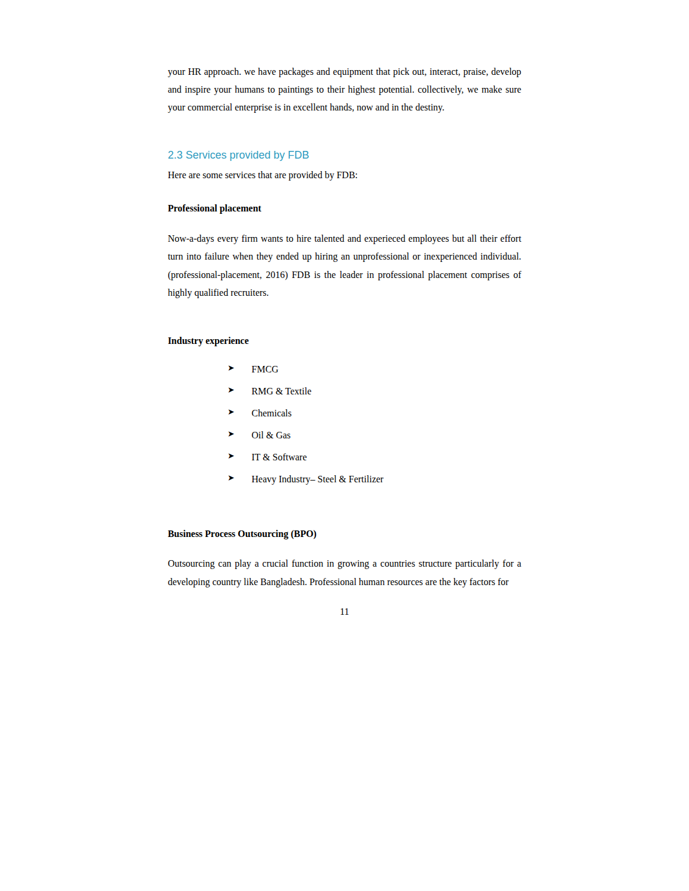your HR approach. we have packages and equipment that pick out, interact, praise, develop and inspire your humans to paintings to their highest potential. collectively, we make sure your commercial enterprise is in excellent hands, now and in the destiny.
2.3 Services provided by FDB
Here are some services that are provided by FDB:
Professional placement
Now-a-days every firm wants to hire talented and experieced employees but all their effort turn into failure when they ended up hiring an unprofessional or inexperienced individual. (professional-placement, 2016) FDB is the leader in professional placement comprises of highly qualified recruiters.
Industry experience
FMCG
RMG & Textile
Chemicals
Oil & Gas
IT & Software
Heavy Industry– Steel & Fertilizer
Business Process Outsourcing (BPO)
Outsourcing can play a crucial function in growing a countries structure particularly for a developing country like Bangladesh. Professional human resources are the key factors for
11